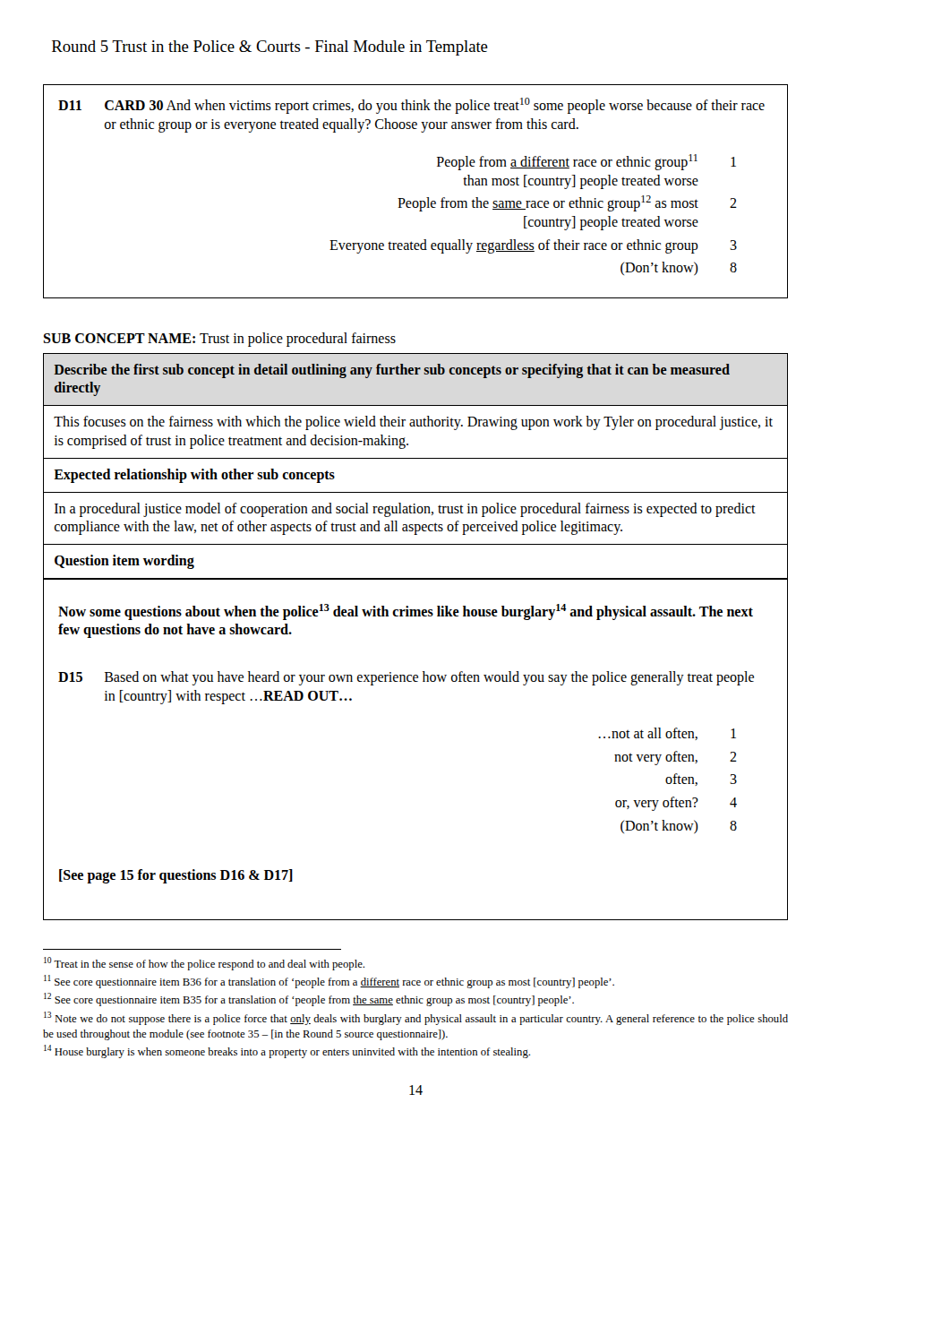Round 5 Trust in the Police & Courts - Final Module in Template
D11 CARD 30 And when victims report crimes, do you think the police treat10 some people worse because of their race or ethnic group or is everyone treated equally? Choose your answer from this card.
| People from a different race or ethnic group 11 than most [country] people treated worse | 1 |
| People from the same race or ethnic group 12 as most [country] people treated worse | 2 |
| Everyone treated equally regardless of their race or ethnic group | 3 |
| (Don’t know) | 8 |
SUB CONCEPT NAME: Trust in police procedural fairness
| Describe the first sub concept in detail outlining any further sub concepts or specifying that it can be measured directly |
| This focuses on the fairness with which the police wield their authority. Drawing upon work by Tyler on procedural justice, it is comprised of trust in police treatment and decision-making. |
| Expected relationship with other sub concepts |
| In a procedural justice model of cooperation and social regulation, trust in police procedural fairness is expected to predict compliance with the law, net of other aspects of trust and all aspects of perceived police legitimacy. |
| Question item wording |
Now some questions about when the police13 deal with crimes like house burglary14 and physical assault. The next few questions do not have a showcard.
D15 Based on what you have heard or your own experience how often would you say the police generally treat people in [country] with respect …READ OUT…
| …not at all often, | 1 |
| not very often, | 2 |
| often, | 3 |
| or, very often? | 4 |
| (Don’t know) | 8 |
[See page 15 for questions D16 & D17]
10 Treat in the sense of how the police respond to and deal with people.
11 See core questionnaire item B36 for a translation of ‘people from a different race or ethnic group as most [country] people’.
12 See core questionnaire item B35 for a translation of ‘people from the same ethnic group as most [country] people’.
13 Note we do not suppose there is a police force that only deals with burglary and physical assault in a particular country. A general reference to the police should be used throughout the module (see footnote 35 – [in the Round 5 source questionnaire]).
14 House burglary is when someone breaks into a property or enters uninvited with the intention of stealing.
14